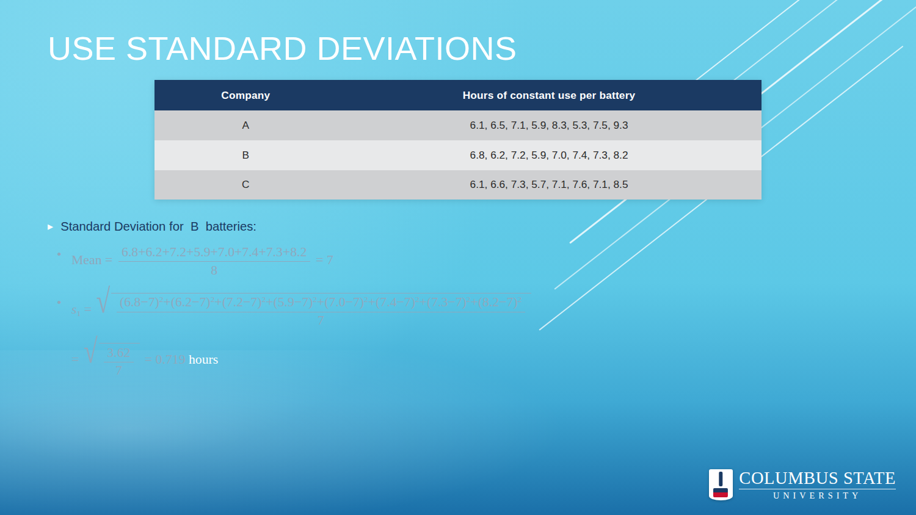Use Standard Deviations
| Company | Hours of constant use per battery |
| --- | --- |
| A | 6.1, 6.5, 7.1, 5.9, 8.3, 5.3, 7.5, 9.3 |
| B | 6.8, 6.2, 7.2, 5.9, 7.0, 7.4, 7.3, 8.2 |
| C | 6.1, 6.6, 7.3, 5.7, 7.1, 7.6, 7.1, 8.5 |
Standard Deviation for B batteries:
Mean = 6.8+6.2+7.2+5.9+7.0+7.4+7.3+8.2 8 = 7
s 1 = √ (6.8−7)2+(6.2−7)2+(7.2−7)2+(5.9−7)2+(7.0−7)2+(7.4−7)2+(7.3−7)2+(8.2−7)2 7
= √ 3.62 7 = 0.719 hours
Columbus State University